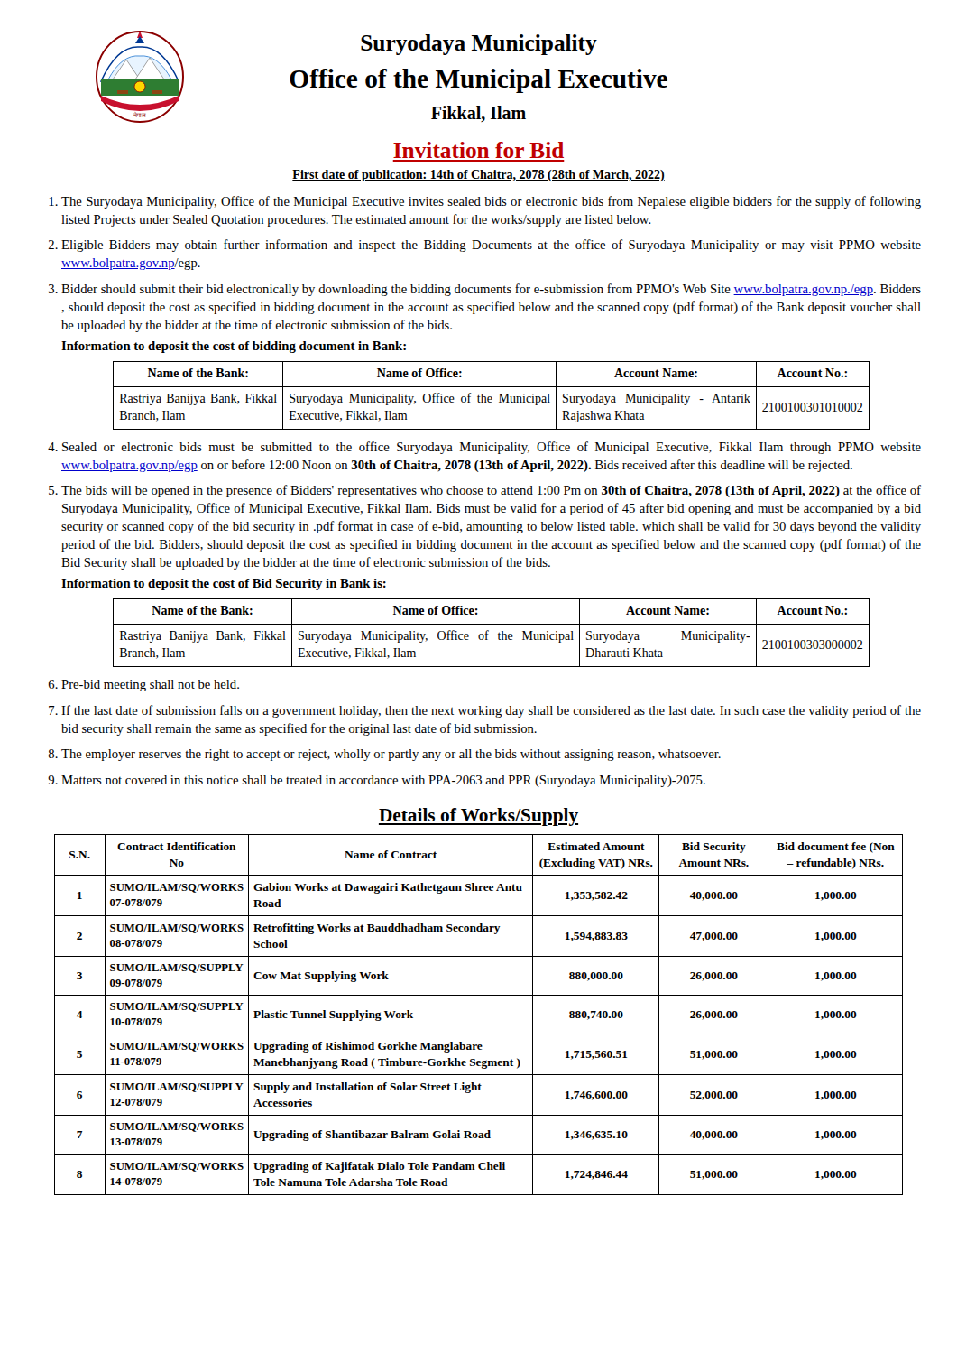नेपाल
Suryodaya Municipality
Office of the Municipal Executive
Fikkal, Ilam
Invitation for Bid
First date of publication: 14th of Chaitra, 2078 (28th of March, 2022)
The Suryodaya Municipality, Office of the Municipal Executive invites sealed bids or electronic bids from Nepalese eligible bidders for the supply of following listed Projects under Sealed Quotation procedures. The estimated amount for the works/supply are listed below.
Eligible Bidders may obtain further information and inspect the Bidding Documents at the office of Suryodaya Municipality or may visit PPMO website www.bolpatra.gov.np/egp.
Bidder should submit their bid electronically by downloading the bidding documents for e-submission from PPMO's Web Site www.bolpatra.gov.np./egp. Bidders , should deposit the cost as specified in bidding document in the account as specified below and the scanned copy (pdf format) of the Bank deposit voucher shall be uploaded by the bidder at the time of electronic submission of the bids.
Information to deposit the cost of bidding document in Bank:
| Name of the Bank: | Name of Office: | Account Name: | Account No.: |
| --- | --- | --- | --- |
| Rastriya Banijya Bank, Fikkal Branch, Ilam | Suryodaya Municipality, Office of the Municipal Executive, Fikkal, Ilam | Suryodaya Municipality - Antarik Rajashwa Khata | 2100100301010002 |
Sealed or electronic bids must be submitted to the office Suryodaya Municipality, Office of Municipal Executive, Fikkal Ilam through PPMO website www.bolpatra.gov.np/egp on or before 12:00 Noon on 30th of Chaitra, 2078 (13th of April, 2022). Bids received after this deadline will be rejected.
The bids will be opened in the presence of Bidders' representatives who choose to attend 1:00 Pm on 30th of Chaitra, 2078 (13th of April, 2022) at the office of Suryodaya Municipality, Office of Municipal Executive, Fikkal Ilam. Bids must be valid for a period of 45 after bid opening and must be accompanied by a bid security or scanned copy of the bid security in .pdf format in case of e-bid, amounting to below listed table. which shall be valid for 30 days beyond the validity period of the bid. Bidders, should deposit the cost as specified in bidding document in the account as specified below and the scanned copy (pdf format) of the Bid Security shall be uploaded by the bidder at the time of electronic submission of the bids.
Information to deposit the cost of Bid Security in Bank is:
| Name of the Bank: | Name of Office: | Account Name: | Account No.: |
| --- | --- | --- | --- |
| Rastriya Banijya Bank, Fikkal Branch, Ilam | Suryodaya Municipality, Office of the Municipal Executive, Fikkal, Ilam | Suryodaya Municipality- Dharauti Khata | 2100100303000002 |
Pre-bid meeting shall not be held.
If the last date of submission falls on a government holiday, then the next working day shall be considered as the last date. In such case the validity period of the bid security shall remain the same as specified for the original last date of bid submission.
The employer reserves the right to accept or reject, wholly or partly any or all the bids without assigning reason, whatsoever.
Matters not covered in this notice shall be treated in accordance with PPA-2063 and PPR (Suryodaya Municipality)-2075.
Details of Works/Supply
| S.N. | Contract Identification No | Name of Contract | Estimated Amount (Excluding VAT) NRs. | Bid Security Amount NRs. | Bid document fee (Non – refundable) NRs. |
| --- | --- | --- | --- | --- | --- |
| 1 | SUMO/ILAM/SQ/WORKS 07-078/079 | Gabion Works at Dawagairi Kathetgaun Shree Antu Road | 1,353,582.42 | 40,000.00 | 1,000.00 |
| 2 | SUMO/ILAM/SQ/WORKS 08-078/079 | Retrofitting Works at Bauddhadham Secondary School | 1,594,883.83 | 47,000.00 | 1,000.00 |
| 3 | SUMO/ILAM/SQ/SUPPLY 09-078/079 | Cow Mat Supplying Work | 880,000.00 | 26,000.00 | 1,000.00 |
| 4 | SUMO/ILAM/SQ/SUPPLY 10-078/079 | Plastic Tunnel Supplying Work | 880,740.00 | 26,000.00 | 1,000.00 |
| 5 | SUMO/ILAM/SQ/WORKS 11-078/079 | Upgrading of Rishimod Gorkhe Manglabare Manebhanjyang Road ( Timbure-Gorkhe Segment ) | 1,715,560.51 | 51,000.00 | 1,000.00 |
| 6 | SUMO/ILAM/SQ/SUPPLY 12-078/079 | Supply and Installation of Solar Street Light Accessories | 1,746,600.00 | 52,000.00 | 1,000.00 |
| 7 | SUMO/ILAM/SQ/WORKS 13-078/079 | Upgrading of Shantibazar Balram Golai Road | 1,346,635.10 | 40,000.00 | 1,000.00 |
| 8 | SUMO/ILAM/SQ/WORKS 14-078/079 | Upgrading of Kajifatak Dialo Tole Pandam Cheli Tole Namuna Tole Adarsha Tole Road | 1,724,846.44 | 51,000.00 | 1,000.00 |